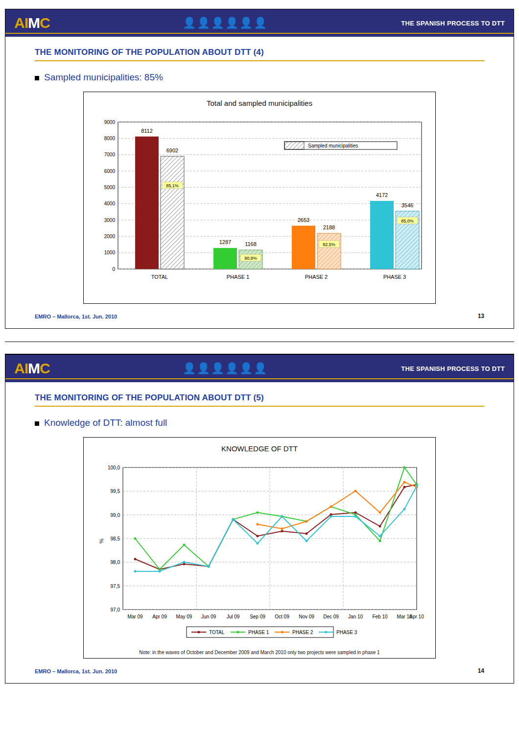AIMC
👤👤👤👤👤👤
THE SPANISH PROCESS TO DTT
THE MONITORING OF THE POPULATION ABOUT DTT (4)
Sampled municipalities: 85%
Total and sampled municipalities
0 1000 2000 3000 4000 5000 6000 7000 8000 9000 8112 6902 85,1% 1287 1168 90,8% 2653 2188 82,5% 4172 3546 85,0% Sampled municipalities TOTAL PHASE 1 PHASE 2 PHASE 3
EMRO – Mallorca, 1st. Jun. 2010
13
AIMC
👤👤👤👤👤👤
THE SPANISH PROCESS TO DTT
THE MONITORING OF THE POPULATION ABOUT DTT (5)
Knowledge of DTT: almost full
KNOWLEDGE OF DTT
97,0 97,5 98,0 98,5 99,0 99,5 100,0 % Mar 09 Apr 09 May 09 Jun 09 Jul 09 Sep 09 Oct 09 Nov 09 Dec 09 Jan 10 Feb 10 Mar 10 Apr 10 TOTAL PHASE 1 PHASE 2 PHASE 3
Note: in the waves of October and December 2009 and March 2010 only two projects were sampled in phase 1
EMRO – Mallorca, 1st. Jun. 2010
14